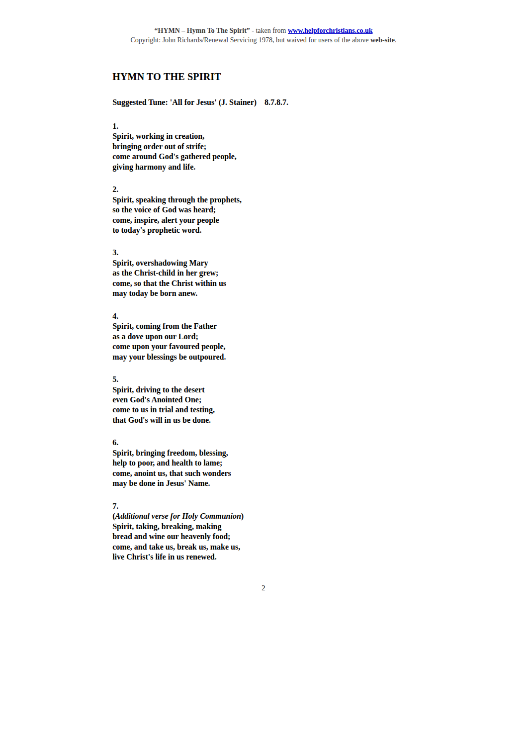“HYMN – Hymn To The Spirit” - taken from www.helpforchristians.co.uk
Copyright: John Richards/Renewal Servicing 1978, but waived for users of the above web-site.
HYMN TO THE SPIRIT
Suggested Tune: 'All for Jesus' (J. Stainer) 8.7.8.7.
1. Spirit, working in creation,
bringing order out of strife;
come around God's gathered people,
giving harmony and life.
2. Spirit, speaking through the prophets,
so the voice of God was heard;
come, inspire, alert your people
to today's prophetic word.
3. Spirit, overshadowing Mary
as the Christ-child in her grew;
come, so that the Christ within us
may today be born anew.
4. Spirit, coming from the Father
as a dove upon our Lord;
come upon your favoured people,
may your blessings be outpoured.
5. Spirit, driving to the desert
even God's Anointed One;
come to us in trial and testing,
that God's will in us be done.
6. Spirit, bringing freedom, blessing,
help to poor, and health to lame;
come, anoint us, that such wonders
may be done in Jesus' Name.
7. (Additional verse for Holy Communion)
Spirit, taking, breaking, making
bread and wine our heavenly food;
come, and take us, break us, make us,
live Christ's life in us renewed.
2